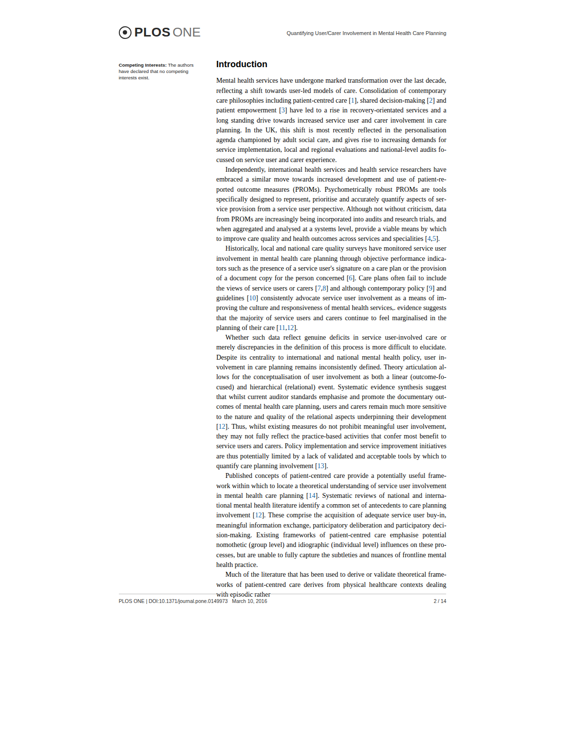PLOS ONE
Quantifying User/Carer Involvement in Mental Health Care Planning
Competing Interests: The authors have declared that no competing interests exist.
Introduction
Mental health services have undergone marked transformation over the last decade, reflecting a shift towards user-led models of care. Consolidation of contemporary care philosophies including patient-centred care [1], shared decision-making [2] and patient empowerment [3] have led to a rise in recovery-orientated services and a long standing drive towards increased service user and carer involvement in care planning. In the UK, this shift is most recently reflected in the personalisation agenda championed by adult social care, and gives rise to increasing demands for service implementation, local and regional evaluations and national-level audits focussed on service user and carer experience.
Independently, international health services and health service researchers have embraced a similar move towards increased development and use of patient-reported outcome measures (PROMs). Psychometrically robust PROMs are tools specifically designed to represent, prioritise and accurately quantify aspects of service provision from a service user perspective. Although not without criticism, data from PROMs are increasingly being incorporated into audits and research trials, and when aggregated and analysed at a systems level, provide a viable means by which to improve care quality and health outcomes across services and specialities [4,5].
Historically, local and national care quality surveys have monitored service user involvement in mental health care planning through objective performance indicators such as the presence of a service user's signature on a care plan or the provision of a document copy for the person concerned [6]. Care plans often fail to include the views of service users or carers [7,8] and although contemporary policy [9] and guidelines [10] consistently advocate service user involvement as a means of improving the culture and responsiveness of mental health services,. evidence suggests that the majority of service users and carers continue to feel marginalised in the planning of their care [11,12].
Whether such data reflect genuine deficits in service user-involved care or merely discrepancies in the definition of this process is more difficult to elucidate. Despite its centrality to international and national mental health policy, user involvement in care planning remains inconsistently defined. Theory articulation allows for the conceptualisation of user involvement as both a linear (outcome-focused) and hierarchical (relational) event. Systematic evidence synthesis suggest that whilst current auditor standards emphasise and promote the documentary outcomes of mental health care planning, users and carers remain much more sensitive to the nature and quality of the relational aspects underpinning their development [12]. Thus, whilst existing measures do not prohibit meaningful user involvement, they may not fully reflect the practice-based activities that confer most benefit to service users and carers. Policy implementation and service improvement initiatives are thus potentially limited by a lack of validated and acceptable tools by which to quantify care planning involvement [13].
Published concepts of patient-centred care provide a potentially useful framework within which to locate a theoretical understanding of service user involvement in mental health care planning [14]. Systematic reviews of national and international mental health literature identify a common set of antecedents to care planning involvement [12]. These comprise the acquisition of adequate service user buy-in, meaningful information exchange, participatory deliberation and participatory decision-making. Existing frameworks of patient-centred care emphasise potential nomothetic (group level) and idiographic (individual level) influences on these processes, but are unable to fully capture the subtleties and nuances of frontline mental health practice.
Much of the literature that has been used to derive or validate theoretical frameworks of patient-centred care derives from physical healthcare contexts dealing with episodic rather
PLOS ONE | DOI:10.1371/journal.pone.0149973 March 10, 2016
2 / 14